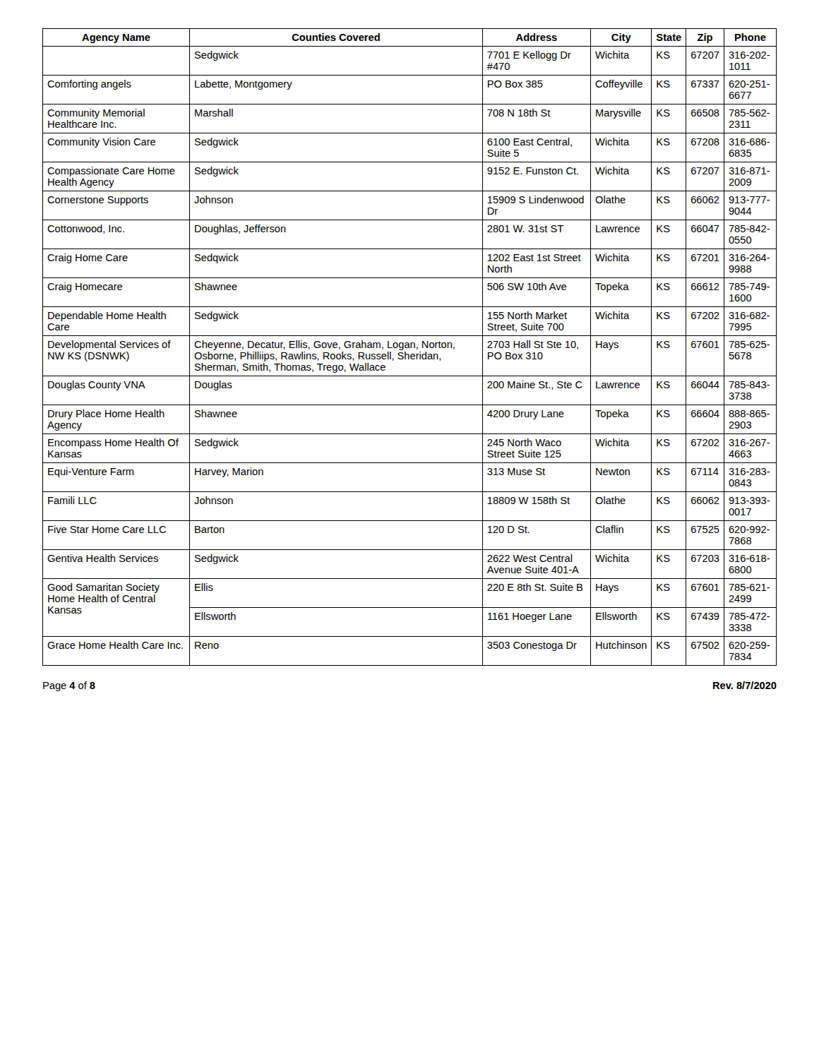| Agency Name | Counties Covered | Address | City | State | Zip | Phone |
| --- | --- | --- | --- | --- | --- | --- |
| | Sedgwick | 7701 E Kellogg Dr #470 | Wichita | KS | 67207 | 316-202-1011 |
| Comforting angels | Labette, Montgomery | PO Box 385 | Coffeyville | KS | 67337 | 620-251-6677 |
| Community Memorial Healthcare Inc. | Marshall | 708 N 18th St | Marysville | KS | 66508 | 785-562-2311 |
| Community Vision Care | Sedgwick | 6100 East Central, Suite 5 | Wichita | KS | 67208 | 316-686-6835 |
| Compassionate Care Home Health Agency | Sedgwick | 9152 E. Funston Ct. | Wichita | KS | 67207 | 316-871-2009 |
| Cornerstone Supports | Johnson | 15909 S Lindenwood Dr | Olathe | KS | 66062 | 913-777-9044 |
| Cottonwood, Inc. | Doughlas, Jefferson | 2801 W. 31st ST | Lawrence | KS | 66047 | 785-842-0550 |
| Craig Home Care | Sedqwick | 1202 East 1st Street North | Wichita | KS | 67201 | 316-264-9988 |
| Craig Homecare | Shawnee | 506 SW 10th Ave | Topeka | KS | 66612 | 785-749-1600 |
| Dependable Home Health Care | Sedgwick | 155 North Market Street, Suite 700 | Wichita | KS | 67202 | 316-682-7995 |
| Developmental Services of NW KS (DSNWK) | Cheyenne, Decatur, Ellis, Gove, Graham, Logan, Norton, Osborne, Philliips, Rawlins, Rooks, Russell, Sheridan, Sherman, Smith, Thomas, Trego, Wallace | 2703 Hall St Ste 10, PO Box 310 | Hays | KS | 67601 | 785-625-5678 |
| Douglas County VNA | Douglas | 200 Maine St., Ste C | Lawrence | KS | 66044 | 785-843-3738 |
| Drury Place Home Health Agency | Shawnee | 4200 Drury Lane | Topeka | KS | 66604 | 888-865-2903 |
| Encompass Home Health Of Kansas | Sedgwick | 245 North Waco Street Suite 125 | Wichita | KS | 67202 | 316-267-4663 |
| Equi-Venture Farm | Harvey, Marion | 313 Muse St | Newton | KS | 67114 | 316-283-0843 |
| Famili LLC | Johnson | 18809 W 158th St | Olathe | KS | 66062 | 913-393-0017 |
| Five Star Home Care LLC | Barton | 120 D St. | Claflin | KS | 67525 | 620-992-7868 |
| Gentiva Health Services | Sedgwick | 2622 West Central Avenue Suite 401-A | Wichita | KS | 67203 | 316-618-6800 |
| Good Samaritan Society Home Health of Central Kansas | Ellis | 220 E 8th St. Suite B | Hays | KS | 67601 | 785-621-2499 |
| Ellsworth | 1161 Hoeger Lane | Ellsworth | KS | 67439 | 785-472-3338 |
| Grace Home Health Care Inc. | Reno | 3503 Conestoga Dr | Hutchinson | KS | 67502 | 620-259-7834 |
Page 4 of 8
Rev. 8/7/2020